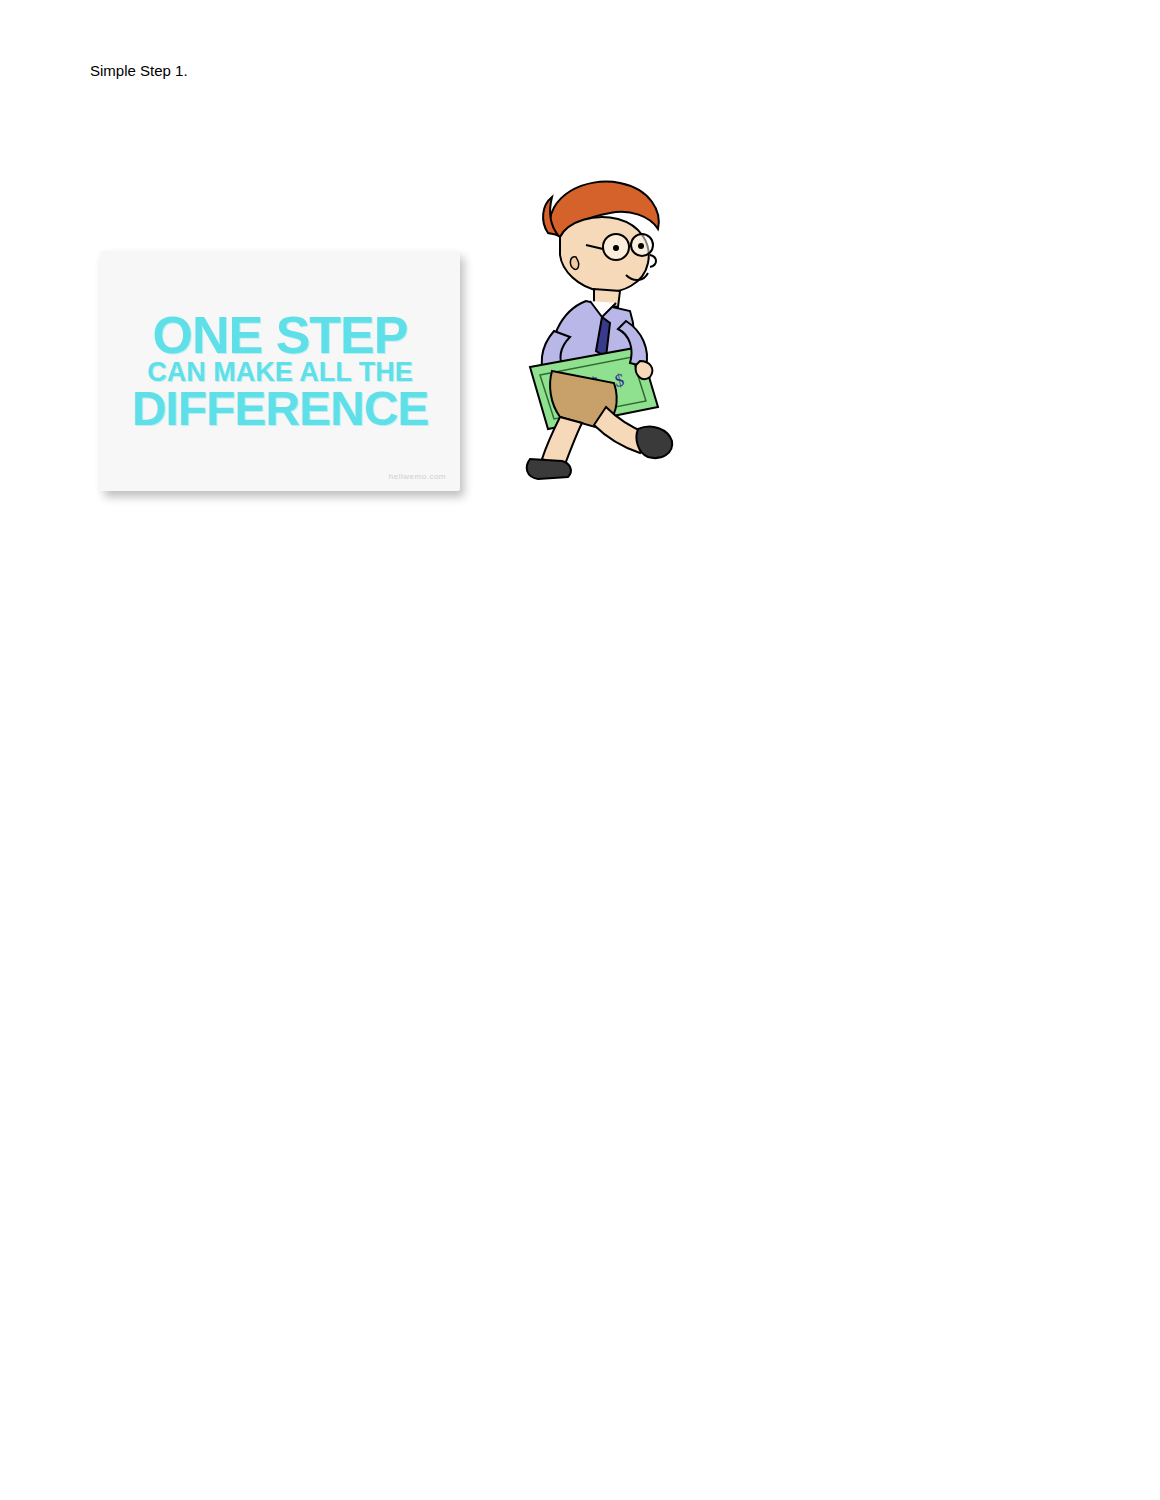Simple Step 1.
ONE STEP
CAN MAKE ALL THE
DIFFERENCE
hellwemo.com
$ $ $